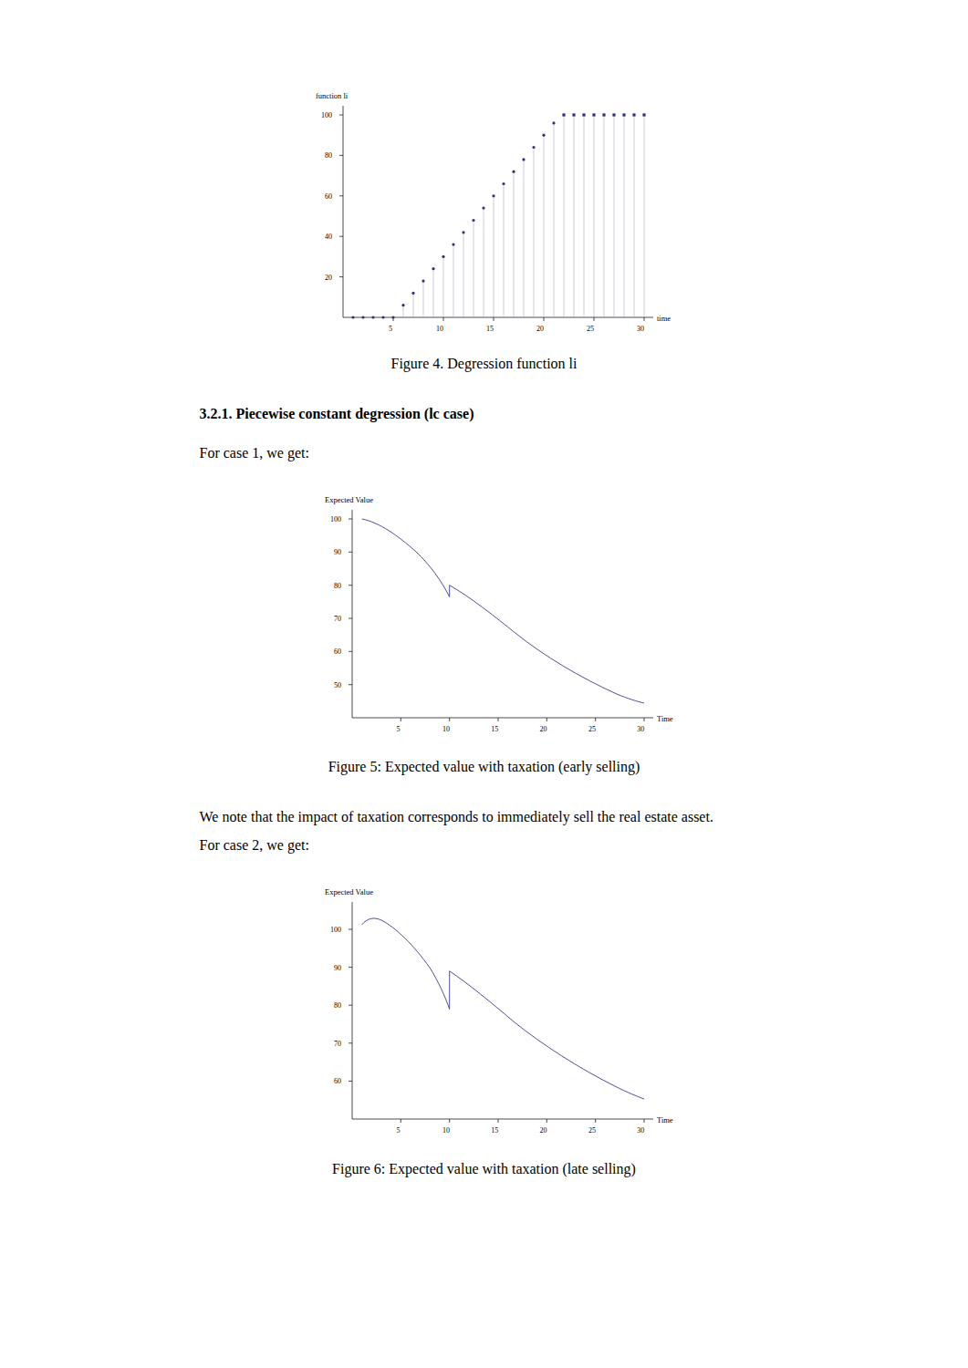function li time 20 40 60 80 100 5 10 15 20 25 30
Figure 4. Degression function li
3.2.1. Piecewise constant degression (lc case)
For case 1, we get:
Expected Value Time 50 60 70 80 90 100 5 10 15 20 25 30
Figure 5: Expected value with taxation (early selling)
We note that the impact of taxation corresponds to immediately sell the real estate asset.
For case 2, we get:
Expected Value Time 60 70 80 90 100 5 10 15 20 25 30
Figure 6: Expected value with taxation (late selling)